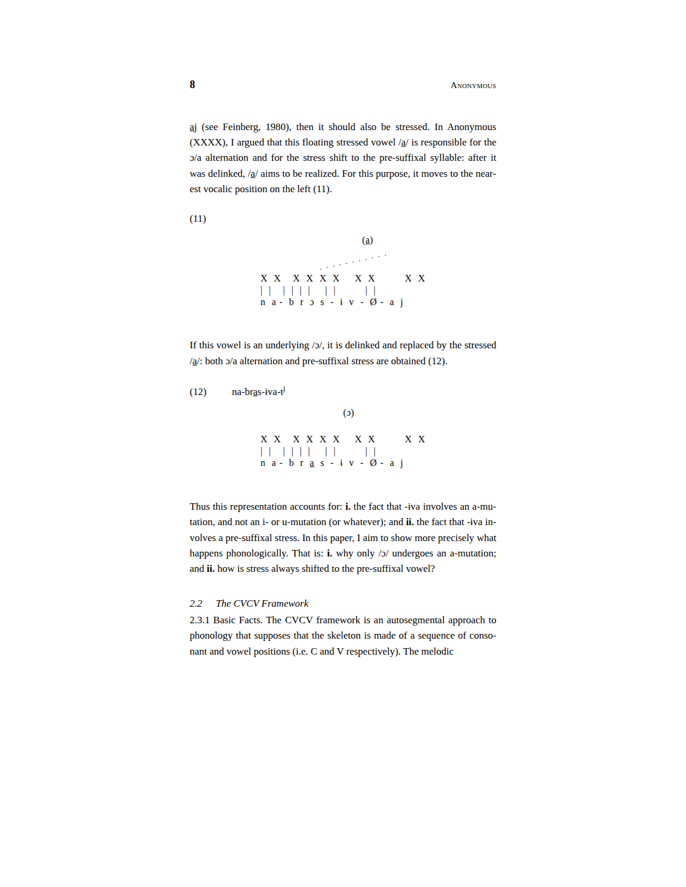8 Anonymous
aj (see Feinberg, 1980), then it should also be stressed. In Anonymous (XXXX), I argued that this floating stressed vowel /a/ is responsible for the ɔ/a alternation and for the stress shift to the pre-suffixal syllable: after it was delinked, /a/ aims to be realized. For this purpose, it moves to the nearest vocalic position on the left (11).
(11)
(a)
. . . . . . . . . . . X X X X X X X X X X | | | | | | | | | | n a - b r ɔ s - ɨ v - Ø - a j
If this vowel is an underlying /ɔ/, it is delinked and replaced by the stressed /a/: both ɔ/a alternation and pre-suffixal stress are obtained (12).
(12) na-bras-ɨva-tj
(ɔ)
X X X X X X X X X X | | | | | | | | | | n a - b r a s - ɨ v - Ø - a j
Thus this representation accounts for: i. the fact that -ɨva involves an a-mutation, and not an i- or u-mutation (or whatever); and ii. the fact that -ɨva involves a pre-suffixal stress. In this paper, I aim to show more precisely what happens phonologically. That is: i. why only /ɔ/ undergoes an a-mutation; and ii. how is stress always shifted to the pre-suffixal vowel?
2.2 The CVCV Framework
2.3.1 Basic Facts. The CVCV framework is an autosegmental approach to phonology that supposes that the skeleton is made of a sequence of consonant and vowel positions (i.e. C and V respectively). The melodic